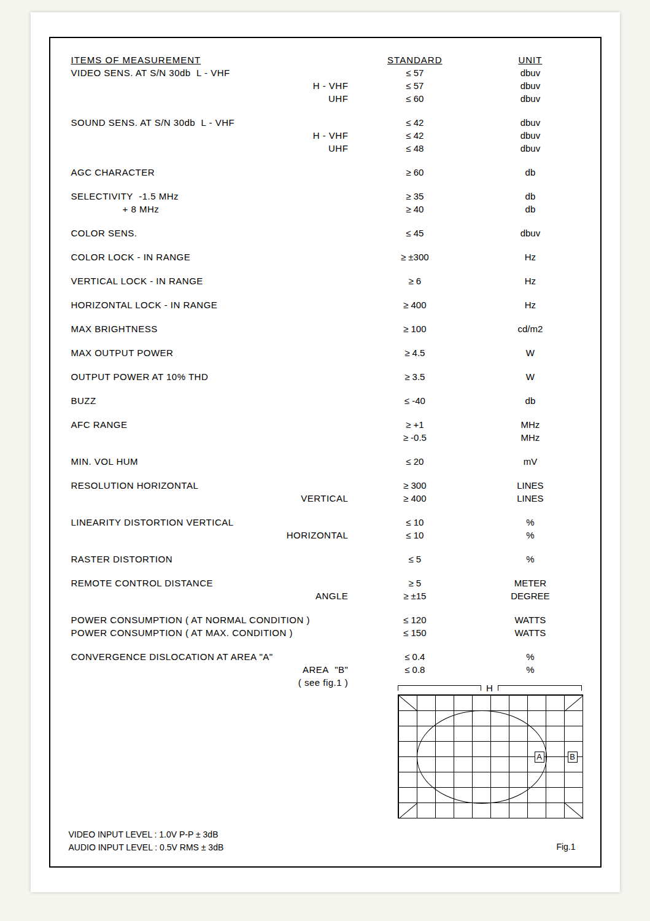| ITEMS OF MEASUREMENT | STANDARD | UNIT |
| VIDEO SENS. AT S/N 30db L - VHF | ≤ 57 | dbuv |
| H - VHF | ≤ 57 | dbuv |
| UHF | ≤ 60 | dbuv |
| SOUND SENS. AT S/N 30db L - VHF | ≤ 42 | dbuv |
| H - VHF | ≤ 42 | dbuv |
| UHF | ≤ 48 | dbuv |
| AGC CHARACTER | ≥ 60 | db |
| SELECTIVITY -1.5 MHz | ≥ 35 | db |
| + 8 MHz | ≥ 40 | db |
| COLOR SENS. | ≤ 45 | dbuv |
| COLOR LOCK - IN RANGE | ≥ ±300 | Hz |
| VERTICAL LOCK - IN RANGE | ≥ 6 | Hz |
| HORIZONTAL LOCK - IN RANGE | ≥ 400 | Hz |
| MAX BRIGHTNESS | ≥ 100 | cd/m2 |
| MAX OUTPUT POWER | ≥ 4.5 | W |
| OUTPUT POWER AT 10% THD | ≥ 3.5 | W |
| BUZZ | ≤ -40 | db |
| AFC RANGE | ≥ +1 | MHz |
| | ≥ -0.5 | MHz |
| MIN. VOL HUM | ≤ 20 | mV |
| RESOLUTION HORIZONTAL | ≥ 300 | LINES |
| VERTICAL | ≥ 400 | LINES |
| LINEARITY DISTORTION VERTICAL | ≤ 10 | % |
| HORIZONTAL | ≤ 10 | % |
| RASTER DISTORTION | ≤ 5 | % |
| REMOTE CONTROL DISTANCE | ≥ 5 | METER |
| ANGLE | ≥ ±15 | DEGREE |
| POWER CONSUMPTION ( AT NORMAL CONDITION ) | ≤ 120 | WATTS |
| POWER CONSUMPTION ( AT MAX. CONDITION ) | ≤ 150 | WATTS |
| CONVERGENCE DISLOCATION AT AREA "A" | ≤ 0.4 | % |
| AREA "B" | ≤ 0.8 | % |
| ( see fig.1 ) | | |
H
A
B
VIDEO INPUT LEVEL : 1.0V P-P ± 3dB
AUDIO INPUT LEVEL : 0.5V RMS ± 3dB
Fig.1